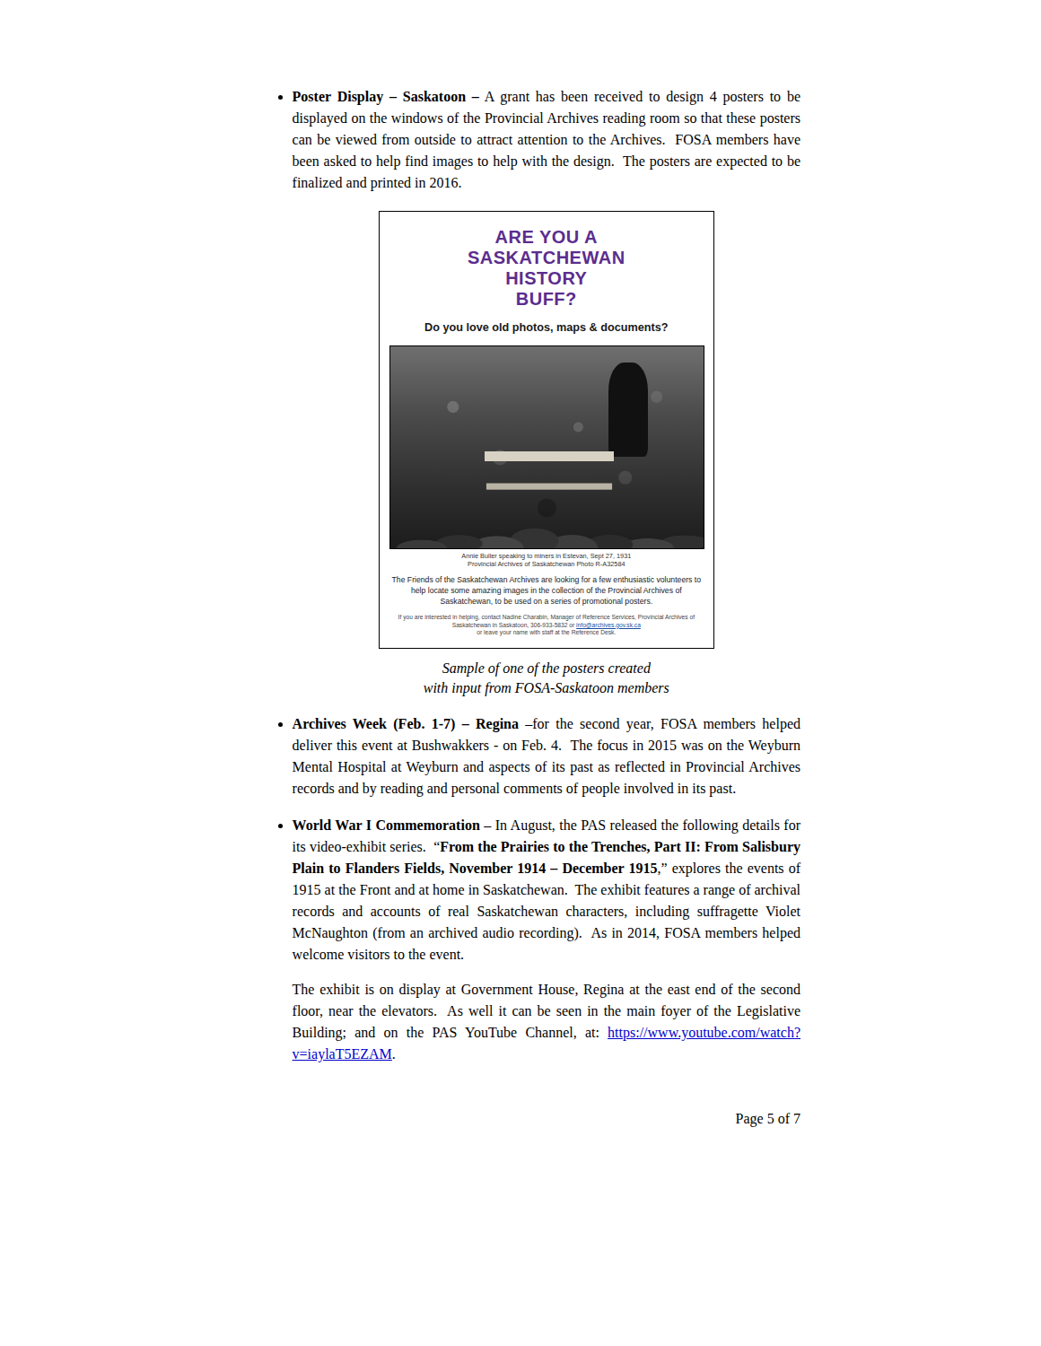Poster Display – Saskatoon – A grant has been received to design 4 posters to be displayed on the windows of the Provincial Archives reading room so that these posters can be viewed from outside to attract attention to the Archives. FOSA members have been asked to help find images to help with the design. The posters are expected to be finalized and printed in 2016.
ARE YOU A
SASKATCHEWAN
HISTORY
BUFF?
Do you love old photos, maps & documents?
Annie Buller speaking to miners in Estevan, Sept 27, 1931
Provincial Archives of Saskatchewan Photo R-A32584
The Friends of the Saskatchewan Archives are looking for a few enthusiastic volunteers to help locate some amazing images in the collection of the Provincial Archives of Saskatchewan, to be used on a series of promotional posters.
If you are interested in helping, contact Nadine Charabin, Manager of Reference Services, Provincial Archives of Saskatchewan in Saskatoon, 306-933-5832 or info@archives.gov.sk.ca
or leave your name with staff at the Reference Desk.
Sample of one of the posters created
with input from FOSA-Saskatoon members
Archives Week (Feb. 1-7) – Regina –for the second year, FOSA members helped deliver this event at Bushwakkers - on Feb. 4. The focus in 2015 was on the Weyburn Mental Hospital at Weyburn and aspects of its past as reflected in Provincial Archives records and by reading and personal comments of people involved in its past.
World War I Commemoration – In August, the PAS released the following details for its video-exhibit series. “From the Prairies to the Trenches, Part II: From Salisbury Plain to Flanders Fields, November 1914 – December 1915,” explores the events of 1915 at the Front and at home in Saskatchewan. The exhibit features a range of archival records and accounts of real Saskatchewan characters, including suffragette Violet McNaughton (from an archived audio recording). As in 2014, FOSA members helped welcome visitors to the event.
The exhibit is on display at Government House, Regina at the east end of the second floor, near the elevators. As well it can be seen in the main foyer of the Legislative Building; and on the PAS YouTube Channel, at: https://www.youtube.com/watch?v=iaylaT5EZAM.
Page 5 of 7